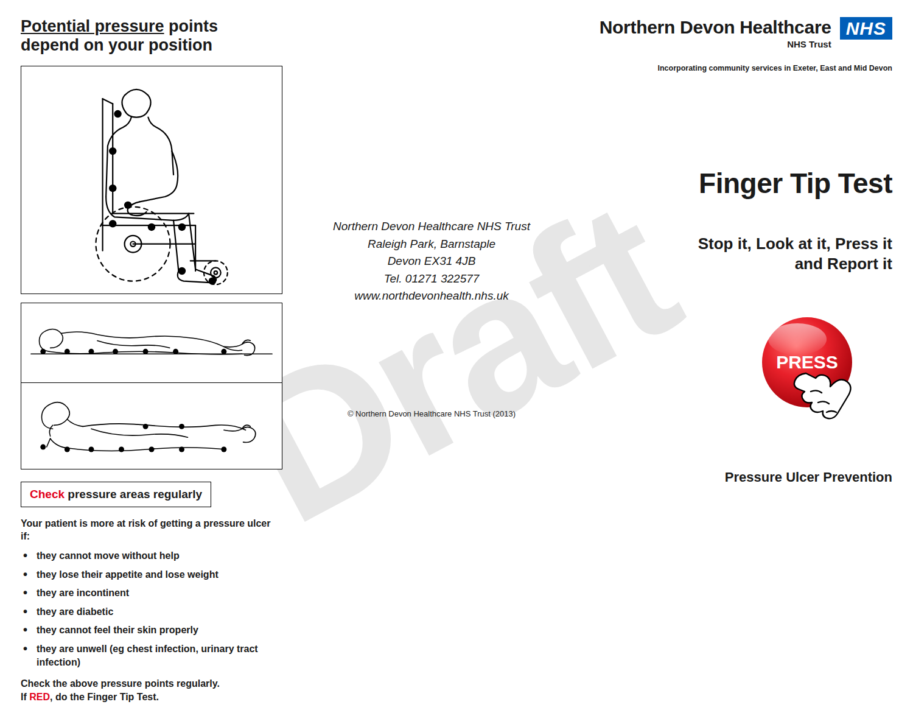Draft
Potential pressure points
depend on your position
Check pressure areas regularly
Your patient is more at risk of getting a pressure ulcer if:
they cannot move without help
they lose their appetite and lose weight
they are incontinent
they are diabetic
they cannot feel their skin properly
they are unwell (eg chest infection, urinary tract infection)
Check the above pressure points regularly.
If RED, do the Finger Tip Test.
Northern Devon Healthcare NHS Trust
Raleigh Park, Barnstaple
Devon EX31 4JB
Tel. 01271 322577
www.northdevonhealth.nhs.uk
© Northern Devon Healthcare NHS Trust (2013)
Northern Devon Healthcare
NHS Trust
NHS
Incorporating community services in Exeter, East and Mid Devon
Finger Tip Test
Stop it, Look at it, Press it
and Report it
PRESS
Pressure Ulcer Prevention